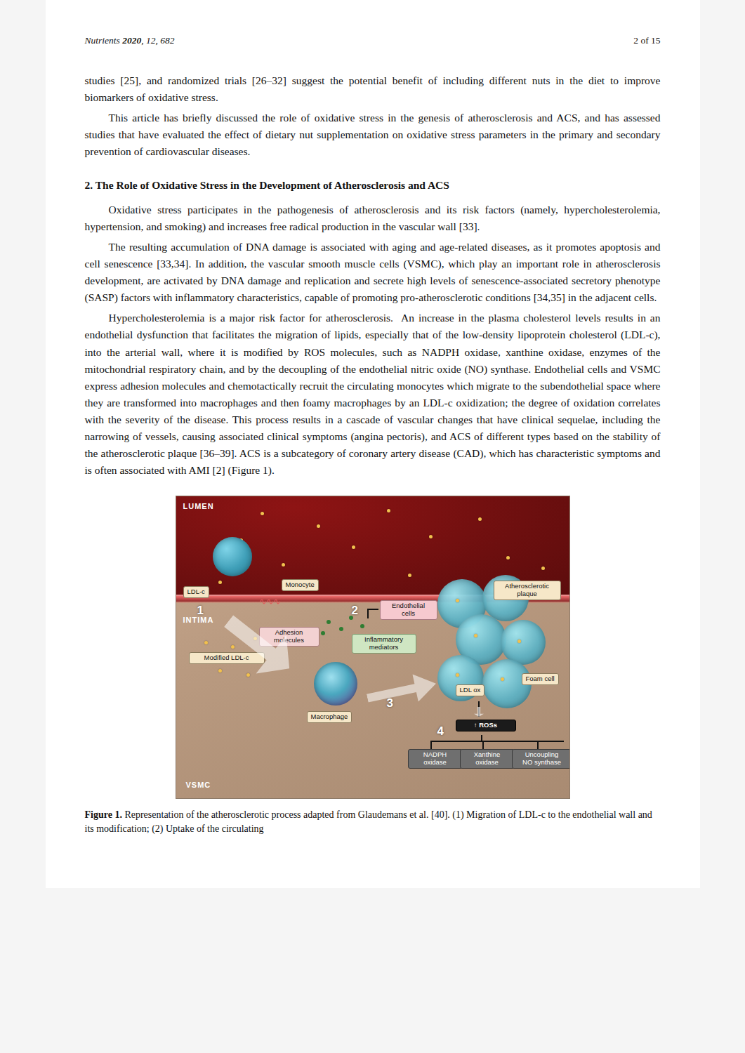Nutrients 2020, 12, 682 2 of 15
studies [25], and randomized trials [26–32] suggest the potential benefit of including different nuts in the diet to improve biomarkers of oxidative stress.
This article has briefly discussed the role of oxidative stress in the genesis of atherosclerosis and ACS, and has assessed studies that have evaluated the effect of dietary nut supplementation on oxidative stress parameters in the primary and secondary prevention of cardiovascular diseases.
2. The Role of Oxidative Stress in the Development of Atherosclerosis and ACS
Oxidative stress participates in the pathogenesis of atherosclerosis and its risk factors (namely, hypercholesterolemia, hypertension, and smoking) and increases free radical production in the vascular wall [33].
The resulting accumulation of DNA damage is associated with aging and age-related diseases, as it promotes apoptosis and cell senescence [33,34]. In addition, the vascular smooth muscle cells (VSMC), which play an important role in atherosclerosis development, are activated by DNA damage and replication and secrete high levels of senescence-associated secretory phenotype (SASP) factors with inflammatory characteristics, capable of promoting pro-atherosclerotic conditions [34,35] in the adjacent cells.
Hypercholesterolemia is a major risk factor for atherosclerosis. An increase in the plasma cholesterol levels results in an endothelial dysfunction that facilitates the migration of lipids, especially that of the low-density lipoprotein cholesterol (LDL-c), into the arterial wall, where it is modified by ROS molecules, such as NADPH oxidase, xanthine oxidase, enzymes of the mitochondrial respiratory chain, and by the decoupling of the endothelial nitric oxide (NO) synthase. Endothelial cells and VSMC express adhesion molecules and chemotactically recruit the circulating monocytes which migrate to the subendothelial space where they are transformed into macrophages and then foamy macrophages by an LDL-c oxidization; the degree of oxidation correlates with the severity of the disease. This process results in a cascade of vascular changes that have clinical sequelae, including the narrowing of vessels, causing associated clinical symptoms (angina pectoris), and ACS of different types based on the stability of the atherosclerotic plaque [36–39]. ACS is a subcategory of coronary artery disease (CAD), which has characteristic symptoms and is often associated with AMI [2] (Figure 1).
LUMEN
INTIMA
VSMC
Monocyte
LDL-c
1
∿∿∿
2
Endothelial
cells
Adhesion
molecules
Inflammatory
mediators
Modified LDL-c
Macrophage
3
Atherosclerotic
plaque
Foam cell
LDL ox
4
↑ ROSs
NADPH
oxidase
Xanthine
oxidase
Uncoupling
NO synthase
Figure 1. Representation of the atherosclerotic process adapted from Glaudemans et al. [40]. (1) Migration of LDL-c to the endothelial wall and its modification; (2) Uptake of the circulating